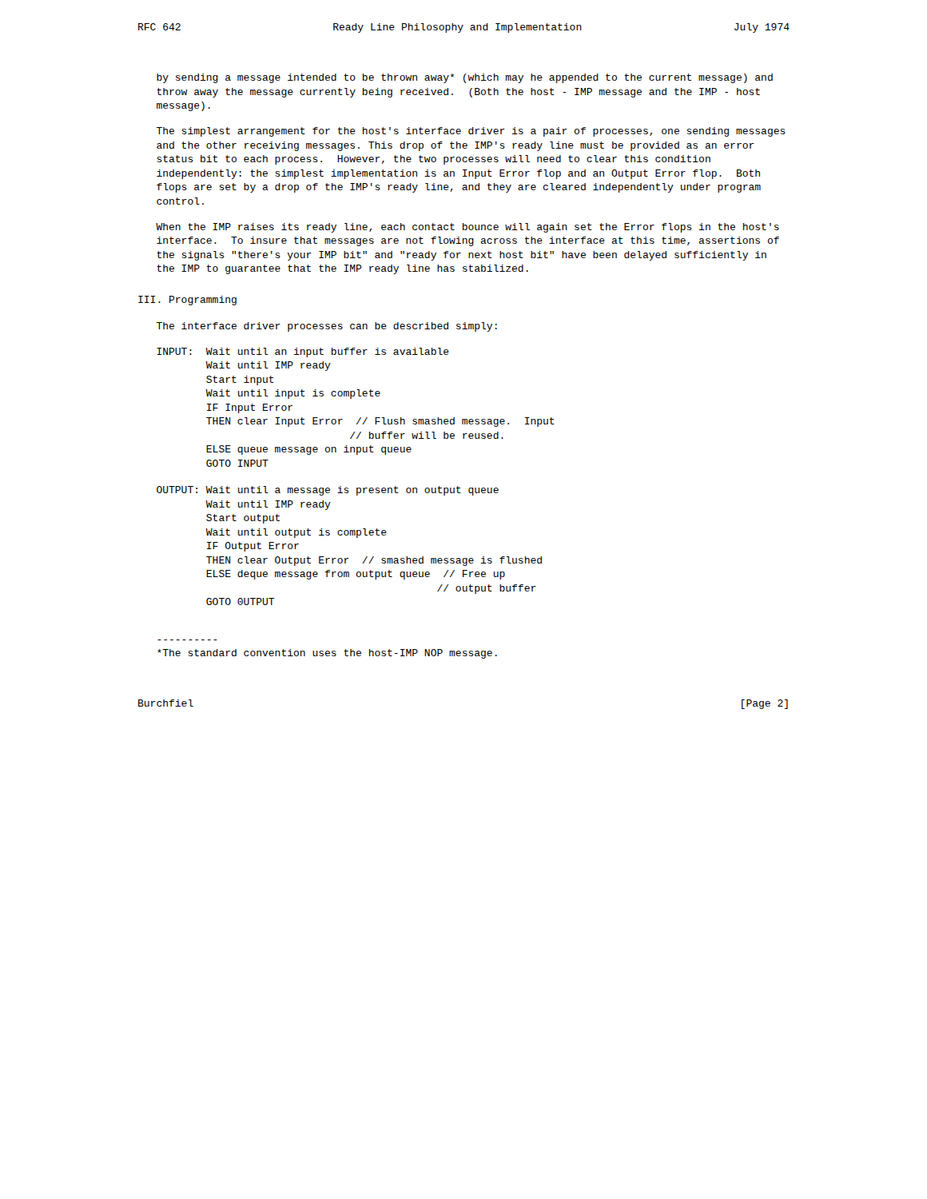RFC 642 Ready Line Philosophy and Implementation July 1974
by sending a message intended to be thrown away* (which may he appended to the current message) and throw away the message currently being received. (Both the host - IMP message and the IMP - host message).
The simplest arrangement for the host's interface driver is a pair of processes, one sending messages and the other receiving messages. This drop of the IMP's ready line must be provided as an error status bit to each process. However, the two processes will need to clear this condition independently: the simplest implementation is an Input Error flop and an Output Error flop. Both flops are set by a drop of the IMP's ready line, and they are cleared independently under program control.
When the IMP raises its ready line, each contact bounce will again set the Error flops in the host's interface. To insure that messages are not flowing across the interface at this time, assertions of the signals "there's your IMP bit" and "ready for next host bit" have been delayed sufficiently in the IMP to guarantee that the IMP ready line has stabilized.
III. Programming
The interface driver processes can be described simply:
INPUT:  Wait until an input buffer is available
        Wait until IMP ready
        Start input
        Wait until input is complete
        IF Input Error
        THEN clear Input Error  // Flush smashed message.  Input
                               // buffer will be reused.
        ELSE queue message on input queue
        GOTO INPUT
OUTPUT: Wait until a message is present on output queue
        Wait until IMP ready
        Start output
        Wait until output is complete
        IF Output Error
        THEN clear Output Error  // smashed message is flushed
        ELSE deque message from output queue  // Free up
                                             // output buffer
        GOTO 0UTPUT
----------
*The standard convention uses the host-IMP NOP message.
Burchfiel [Page 2]